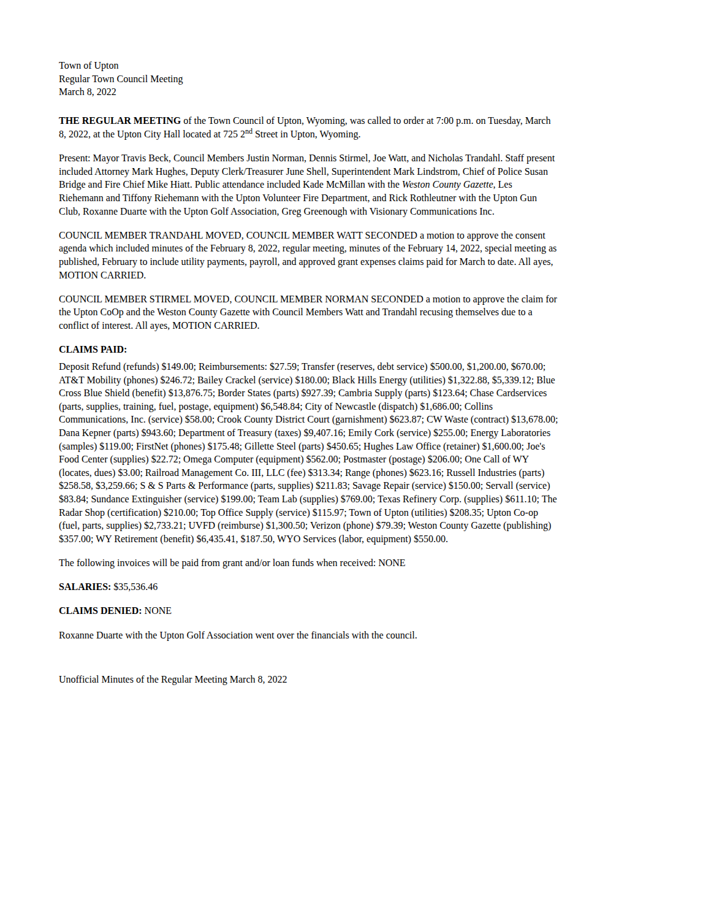Town of Upton
Regular Town Council Meeting
March 8, 2022
THE REGULAR MEETING of the Town Council of Upton, Wyoming, was called to order at 7:00 p.m. on Tuesday, March 8, 2022, at the Upton City Hall located at 725 2nd Street in Upton, Wyoming.
Present: Mayor Travis Beck, Council Members Justin Norman, Dennis Stirmel, Joe Watt, and Nicholas Trandahl. Staff present included Attorney Mark Hughes, Deputy Clerk/Treasurer June Shell, Superintendent Mark Lindstrom, Chief of Police Susan Bridge and Fire Chief Mike Hiatt. Public attendance included Kade McMillan with the Weston County Gazette, Les Riehemann and Tiffony Riehemann with the Upton Volunteer Fire Department, and Rick Rothleutner with the Upton Gun Club, Roxanne Duarte with the Upton Golf Association, Greg Greenough with Visionary Communications Inc.
COUNCIL MEMBER TRANDAHL MOVED, COUNCIL MEMBER WATT SECONDED a motion to approve the consent agenda which included minutes of the February 8, 2022, regular meeting, minutes of the February 14, 2022, special meeting as published, February to include utility payments, payroll, and approved grant expenses claims paid for March to date. All ayes, MOTION CARRIED.
COUNCIL MEMBER STIRMEL MOVED, COUNCIL MEMBER NORMAN SECONDED a motion to approve the claim for the Upton CoOp and the Weston County Gazette with Council Members Watt and Trandahl recusing themselves due to a conflict of interest. All ayes, MOTION CARRIED.
CLAIMS PAID:
Deposit Refund (refunds) $149.00; Reimbursements: $27.59; Transfer (reserves, debt service) $500.00, $1,200.00, $670.00; AT&T Mobility (phones) $246.72; Bailey Crackel (service) $180.00; Black Hills Energy (utilities) $1,322.88, $5,339.12; Blue Cross Blue Shield (benefit) $13,876.75; Border States (parts) $927.39; Cambria Supply (parts) $123.64; Chase Cardservices (parts, supplies, training, fuel, postage, equipment) $6,548.84; City of Newcastle (dispatch) $1,686.00; Collins Communications, Inc. (service) $58.00; Crook County District Court (garnishment) $623.87; CW Waste (contract) $13,678.00; Dana Kepner (parts) $943.60; Department of Treasury (taxes) $9,407.16; Emily Cork (service) $255.00; Energy Laboratories (samples) $119.00; FirstNet (phones) $175.48; Gillette Steel (parts) $450.65; Hughes Law Office (retainer) $1,600.00; Joe's Food Center (supplies) $22.72; Omega Computer (equipment) $562.00; Postmaster (postage) $206.00; One Call of WY (locates, dues) $3.00; Railroad Management Co. III, LLC (fee) $313.34; Range (phones) $623.16; Russell Industries (parts) $258.58, $3,259.66; S & S Parts & Performance (parts, supplies) $211.83; Savage Repair (service) $150.00; Servall (service) $83.84; Sundance Extinguisher (service) $199.00; Team Lab (supplies) $769.00; Texas Refinery Corp. (supplies) $611.10; The Radar Shop (certification) $210.00; Top Office Supply (service) $115.97; Town of Upton (utilities) $208.35; Upton Co-op (fuel, parts, supplies) $2,733.21; UVFD (reimburse) $1,300.50; Verizon (phone) $79.39; Weston County Gazette (publishing) $357.00; WY Retirement (benefit) $6,435.41, $187.50, WYO Services (labor, equipment) $550.00.
The following invoices will be paid from grant and/or loan funds when received: NONE
SALARIES: $35,536.46
CLAIMS DENIED: NONE
Roxanne Duarte with the Upton Golf Association went over the financials with the council.
Unofficial Minutes of the Regular Meeting March 8, 2022